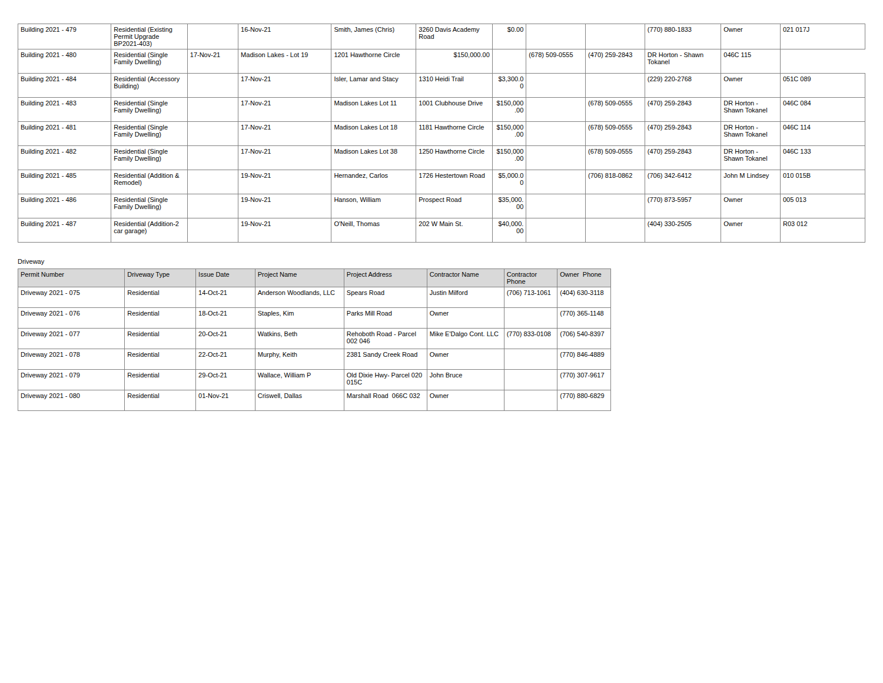| Building 2021 - 479 | Residential (Existing Permit Upgrade BP2021-403) | | 16-Nov-21 | Smith, James (Chris) | 3260 Davis Academy Road | $0.00 | | | (770) 880-1833 | Owner | 021 017J |
| Building 2021 - 480 | Residential (Single Family Dwelling) | 17-Nov-21 | Madison Lakes - Lot 19 | 1201 Hawthorne Circle | $150,000.00 | | (678) 509-0555 | (470) 259-2843 | DR Horton - Shawn Tokanel | 046C 115 |
| Building 2021 - 484 | Residential (Accessory Building) | | 17-Nov-21 | Isler, Lamar and Stacy | 1310 Heidi Trail | $3,300.00 | | | (229) 220-2768 | Owner | 051C 089 |
| Building 2021 - 483 | Residential (Single Family Dwelling) | | 17-Nov-21 | Madison Lakes Lot 11 | 1001 Clubhouse Drive | $150,000.00 | | (678) 509-0555 | (470) 259-2843 | DR Horton - Shawn Tokanel | 046C 084 |
| Building 2021 - 481 | Residential (Single Family Dwelling) | | 17-Nov-21 | Madison Lakes Lot 18 | 1181 Hawthorne Circle | $150,000.00 | | (678) 509-0555 | (470) 259-2843 | DR Horton - Shawn Tokanel | 046C 114 |
| Building 2021 - 482 | Residential (Single Family Dwelling) | | 17-Nov-21 | Madison Lakes Lot 38 | 1250 Hawthorne Circle | $150,000.00 | | (678) 509-0555 | (470) 259-2843 | DR Horton - Shawn Tokanel | 046C 133 |
| Building 2021 - 485 | Residential (Addition & Remodel) | | 19-Nov-21 | Hernandez, Carlos | 1726 Hestertown Road | $5,000.00 | | (706) 818-0862 | (706) 342-6412 | John M Lindsey | 010 015B |
| Building 2021 - 486 | Residential (Single Family Dwelling) | | 19-Nov-21 | Hanson, William | Prospect Road | $35,000.00 | | | (770) 873-5957 | Owner | 005 013 |
| Building 2021 - 487 | Residential (Addition-2 car garage) | | 19-Nov-21 | O'Neill, Thomas | 202 W Main St. | $40,000.00 | | | (404) 330-2505 | Owner | R03 012 |
Driveway
| Permit Number | Driveway Type | Issue Date | Project Name | Project Address | Contractor Name | Contractor Phone | Owner Phone |
| --- | --- | --- | --- | --- | --- | --- | --- |
| Driveway 2021 - 075 | Residential | 14-Oct-21 | Anderson Woodlands, LLC | Spears Road | Justin Milford | (706) 713-1061 | (404) 630-3118 |
| Driveway 2021 - 076 | Residential | 18-Oct-21 | Staples, Kim | Parks Mill Road | Owner | | (770) 365-1148 |
| Driveway 2021 - 077 | Residential | 20-Oct-21 | Watkins, Beth | Rehoboth Road - Parcel 002 046 | Mike E'Dalgo Cont. LLC | (770) 833-0108 | (706) 540-8397 |
| Driveway 2021 - 078 | Residential | 22-Oct-21 | Murphy, Keith | 2381 Sandy Creek Road | Owner | | (770) 846-4889 |
| Driveway 2021 - 079 | Residential | 29-Oct-21 | Wallace, William P | Old Dixie Hwy- Parcel 020 015C | John Bruce | | (770) 307-9617 |
| Driveway 2021 - 080 | Residential | 01-Nov-21 | Criswell, Dallas | Marshall Road 066C 032 | Owner | | (770) 880-6829 |